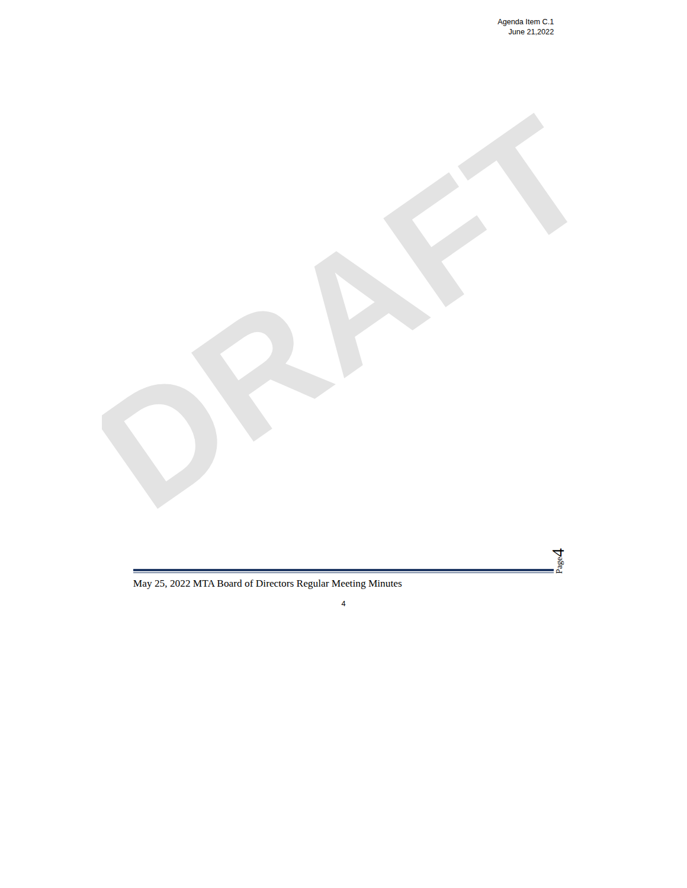Agenda Item C.1
June 21,2022
DRAFT
Page4
May 25, 2022 MTA Board of Directors Regular Meeting Minutes
4